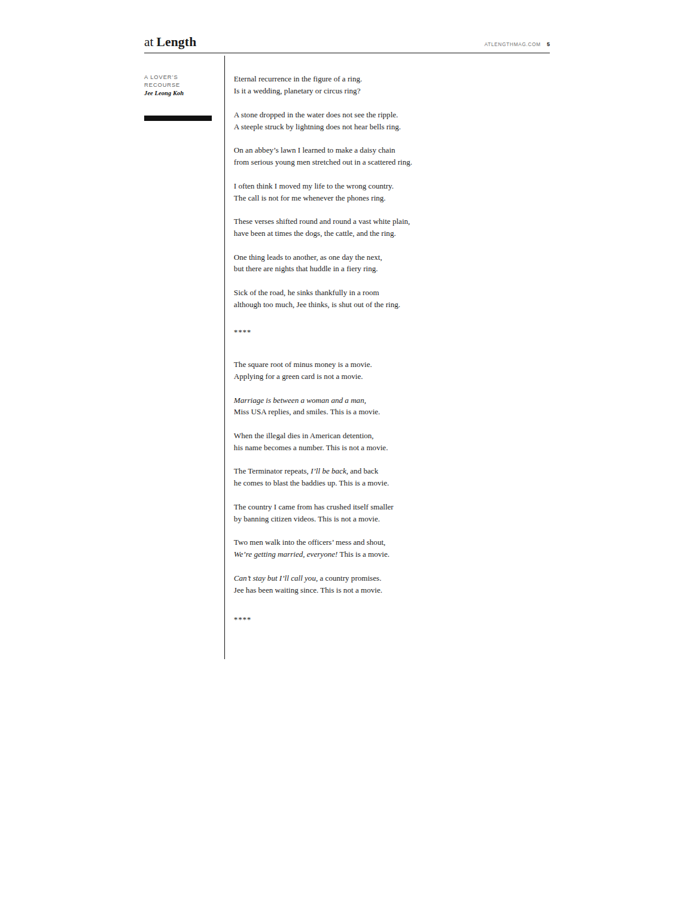at Length
ATLENGTHMAG.COM 5
A Lover’s
Recourse
Jee Leong Koh
Eternal recurrence in the figure of a ring.
Is it a wedding, planetary or circus ring?
A stone dropped in the water does not see the ripple.
A steeple struck by lightning does not hear bells ring.
On an abbey’s lawn I learned to make a daisy chain
from serious young men stretched out in a scattered ring.
I often think I moved my life to the wrong country.
The call is not for me whenever the phones ring.
These verses shifted round and round a vast white plain,
have been at times the dogs, the cattle, and the ring.
One thing leads to another, as one day the next,
but there are nights that huddle in a fiery ring.
Sick of the road, he sinks thankfully in a room
although too much, Jee thinks, is shut out of the ring.
****
The square root of minus money is a movie.
Applying for a green card is not a movie.
Marriage is between a woman and a man,
Miss USA replies, and smiles. This is a movie.
When the illegal dies in American detention,
his name becomes a number. This is not a movie.
The Terminator repeats, I’ll be back, and back
he comes to blast the baddies up. This is a movie.
The country I came from has crushed itself smaller
by banning citizen videos. This is not a movie.
Two men walk into the officers’ mess and shout,
We’re getting married, everyone! This is a movie.
Can’t stay but I’ll call you, a country promises.
Jee has been waiting since. This is not a movie.
****